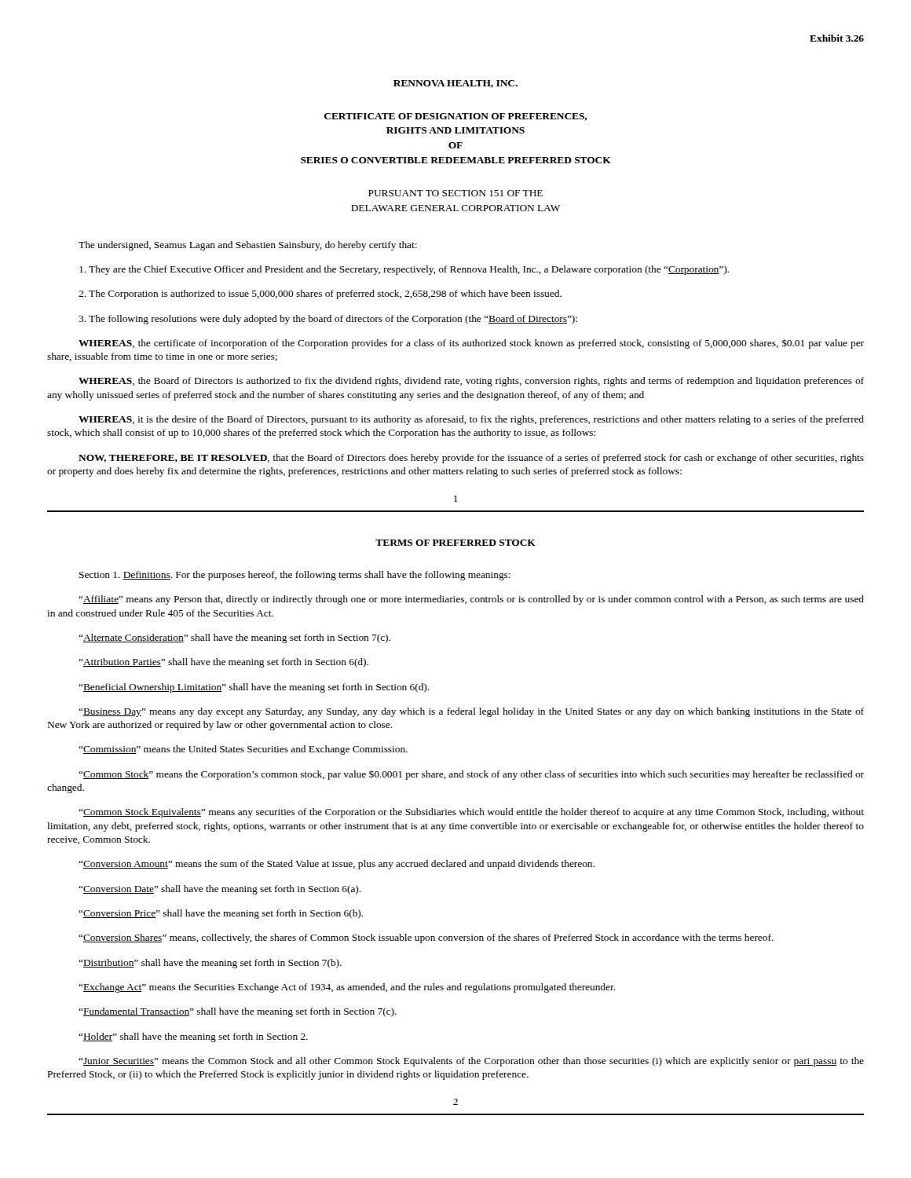Exhibit 3.26
RENNOVA HEALTH, INC.
CERTIFICATE OF DESIGNATION OF PREFERENCES,
RIGHTS AND LIMITATIONS
OF
SERIES O CONVERTIBLE REDEEMABLE PREFERRED STOCK
PURSUANT TO SECTION 151 OF THE
DELAWARE GENERAL CORPORATION LAW
The undersigned, Seamus Lagan and Sebastien Sainsbury, do hereby certify that:
1. They are the Chief Executive Officer and President and the Secretary, respectively, of Rennova Health, Inc., a Delaware corporation (the “Corporation”).
2. The Corporation is authorized to issue 5,000,000 shares of preferred stock, 2,658,298 of which have been issued.
3. The following resolutions were duly adopted by the board of directors of the Corporation (the “Board of Directors”):
WHEREAS, the certificate of incorporation of the Corporation provides for a class of its authorized stock known as preferred stock, consisting of 5,000,000 shares, $0.01 par value per share, issuable from time to time in one or more series;
WHEREAS, the Board of Directors is authorized to fix the dividend rights, dividend rate, voting rights, conversion rights, rights and terms of redemption and liquidation preferences of any wholly unissued series of preferred stock and the number of shares constituting any series and the designation thereof, of any of them; and
WHEREAS, it is the desire of the Board of Directors, pursuant to its authority as aforesaid, to fix the rights, preferences, restrictions and other matters relating to a series of the preferred stock, which shall consist of up to 10,000 shares of the preferred stock which the Corporation has the authority to issue, as follows:
NOW, THEREFORE, BE IT RESOLVED, that the Board of Directors does hereby provide for the issuance of a series of preferred stock for cash or exchange of other securities, rights or property and does hereby fix and determine the rights, preferences, restrictions and other matters relating to such series of preferred stock as follows:
1
TERMS OF PREFERRED STOCK
Section 1. Definitions. For the purposes hereof, the following terms shall have the following meanings:
“Affiliate” means any Person that, directly or indirectly through one or more intermediaries, controls or is controlled by or is under common control with a Person, as such terms are used in and construed under Rule 405 of the Securities Act.
“Alternate Consideration” shall have the meaning set forth in Section 7(c).
“Attribution Parties” shall have the meaning set forth in Section 6(d).
“Beneficial Ownership Limitation” shall have the meaning set forth in Section 6(d).
“Business Day” means any day except any Saturday, any Sunday, any day which is a federal legal holiday in the United States or any day on which banking institutions in the State of New York are authorized or required by law or other governmental action to close.
“Commission” means the United States Securities and Exchange Commission.
“Common Stock” means the Corporation’s common stock, par value $0.0001 per share, and stock of any other class of securities into which such securities may hereafter be reclassified or changed.
“Common Stock Equivalents” means any securities of the Corporation or the Subsidiaries which would entitle the holder thereof to acquire at any time Common Stock, including, without limitation, any debt, preferred stock, rights, options, warrants or other instrument that is at any time convertible into or exercisable or exchangeable for, or otherwise entitles the holder thereof to receive, Common Stock.
“Conversion Amount” means the sum of the Stated Value at issue, plus any accrued declared and unpaid dividends thereon.
“Conversion Date” shall have the meaning set forth in Section 6(a).
“Conversion Price” shall have the meaning set forth in Section 6(b).
“Conversion Shares” means, collectively, the shares of Common Stock issuable upon conversion of the shares of Preferred Stock in accordance with the terms hereof.
“Distribution” shall have the meaning set forth in Section 7(b).
“Exchange Act” means the Securities Exchange Act of 1934, as amended, and the rules and regulations promulgated thereunder.
“Fundamental Transaction” shall have the meaning set forth in Section 7(c).
“Holder” shall have the meaning set forth in Section 2.
“Junior Securities” means the Common Stock and all other Common Stock Equivalents of the Corporation other than those securities (i) which are explicitly senior or pari passu to the Preferred Stock, or (ii) to which the Preferred Stock is explicitly junior in dividend rights or liquidation preference.
2